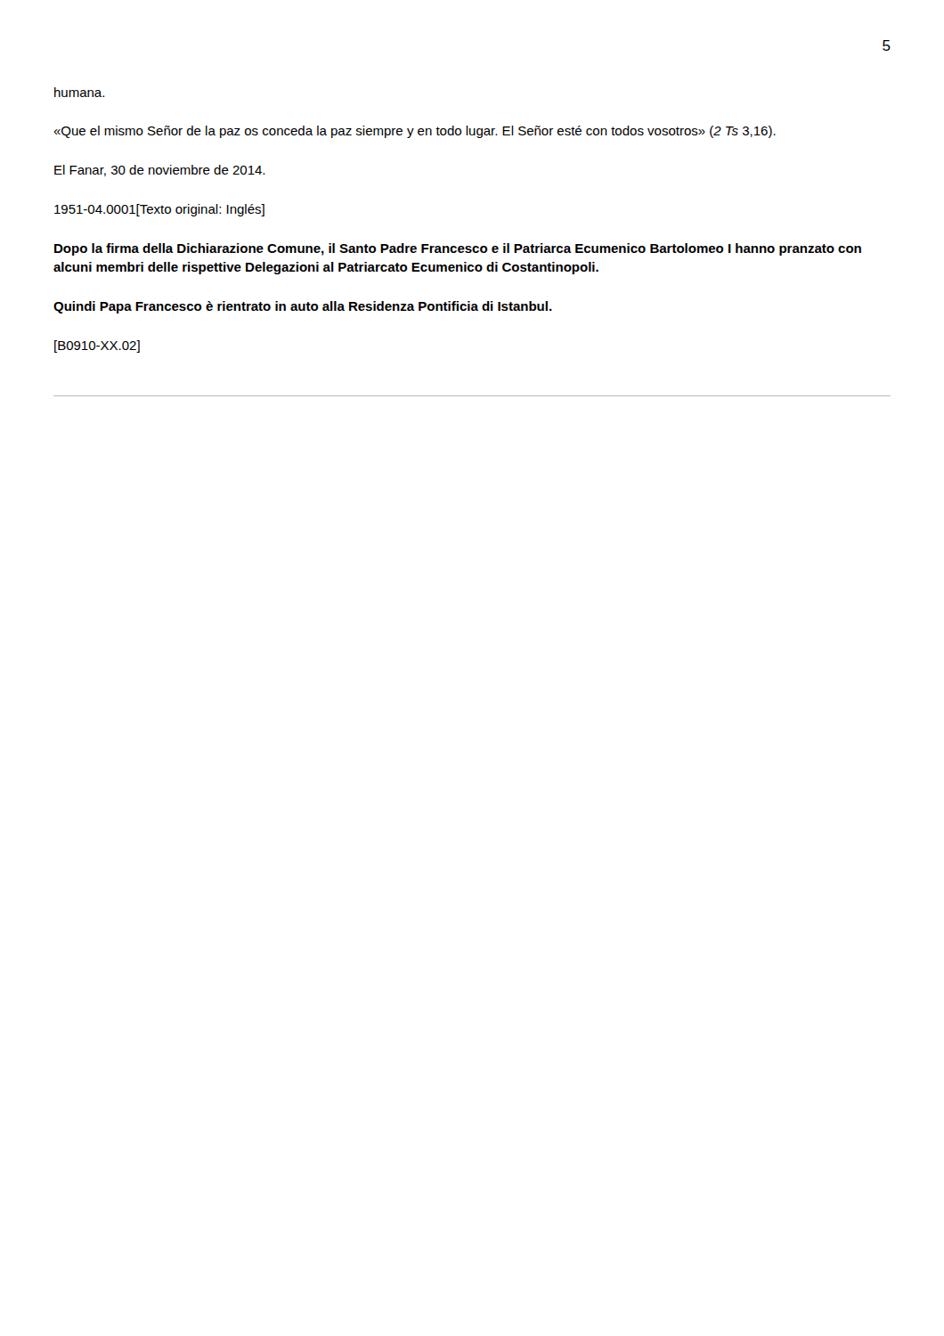5
humana.
«Que el mismo Señor de la paz os conceda la paz siempre y en todo lugar. El Señor esté con todos vosotros» (2 Ts 3,16).
El Fanar, 30 de noviembre de 2014.
1951-04.0001[Texto original: Inglés]
Dopo la firma della Dichiarazione Comune, il Santo Padre Francesco e il Patriarca Ecumenico Bartolomeo I hanno pranzato con alcuni membri delle rispettive Delegazioni al Patriarcato Ecumenico di Costantinopoli.
Quindi Papa Francesco è rientrato in auto alla Residenza Pontificia di Istanbul.
[B0910-XX.02]